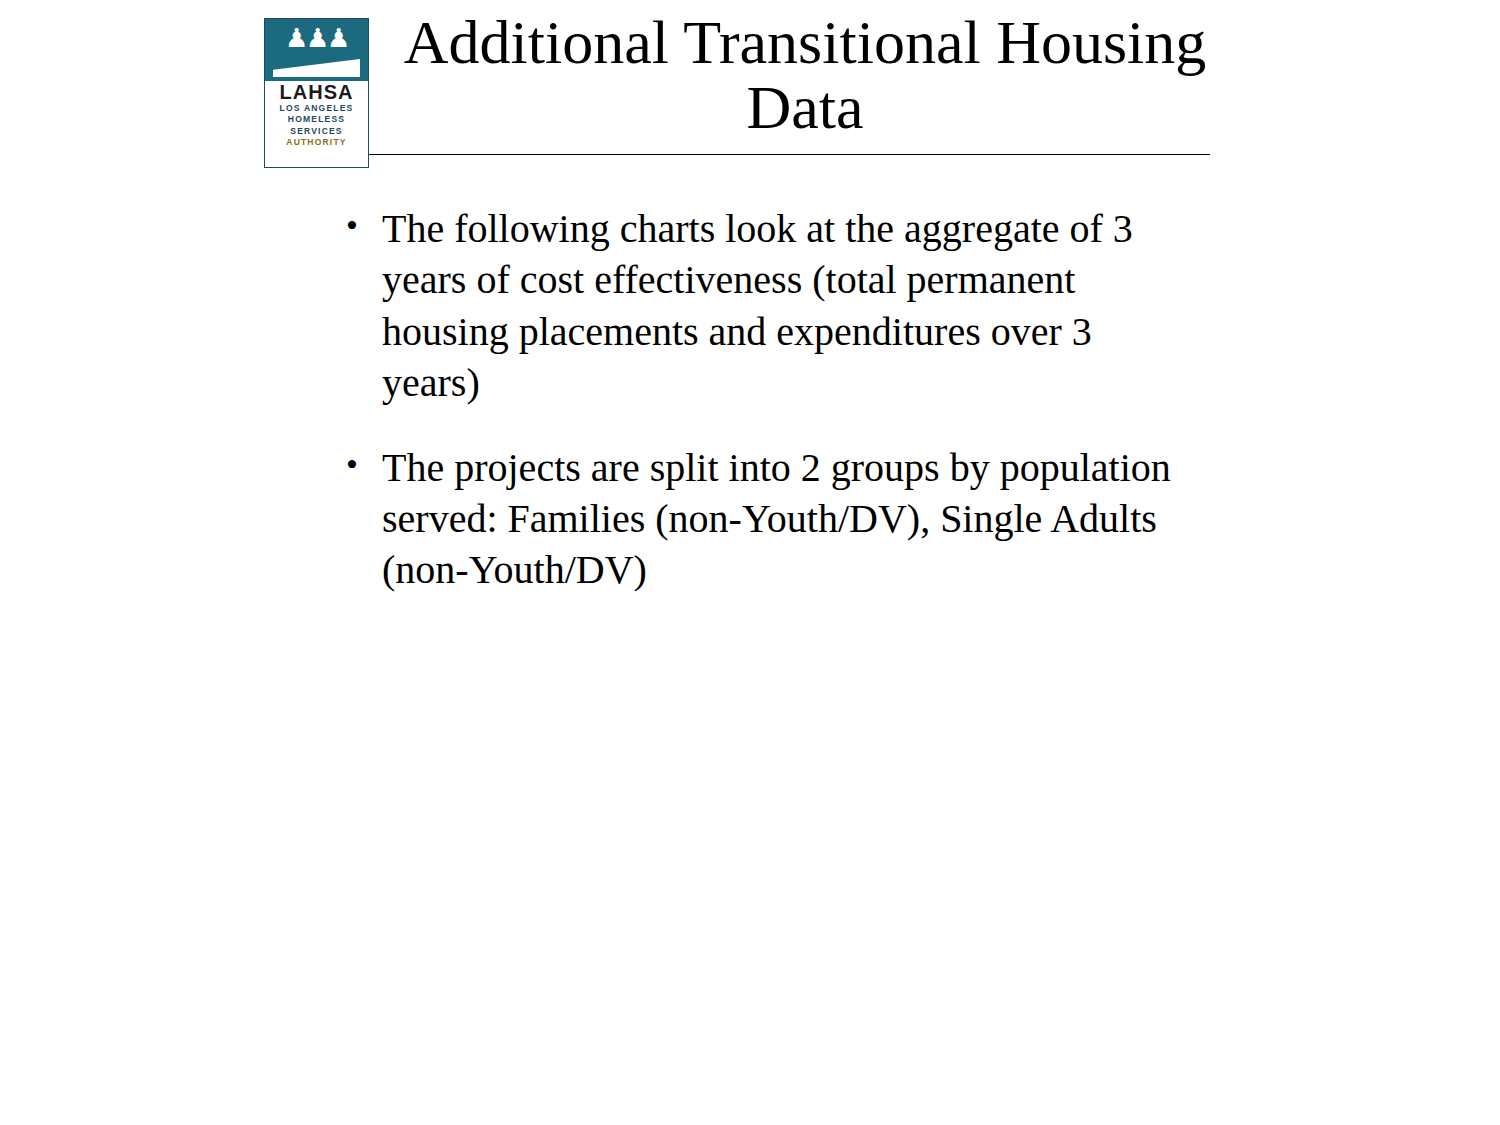♟♟♟
LAHSA
LOS ANGELES
HOMELESS
SERVICES
AUTHORITY
Additional Transitional Housing Data
The following charts look at the aggregate of 3 years of cost effectiveness (total permanent housing placements and expenditures over 3 years)
The projects are split into 2 groups by population served: Families (non-Youth/DV), Single Adults (non-Youth/DV)